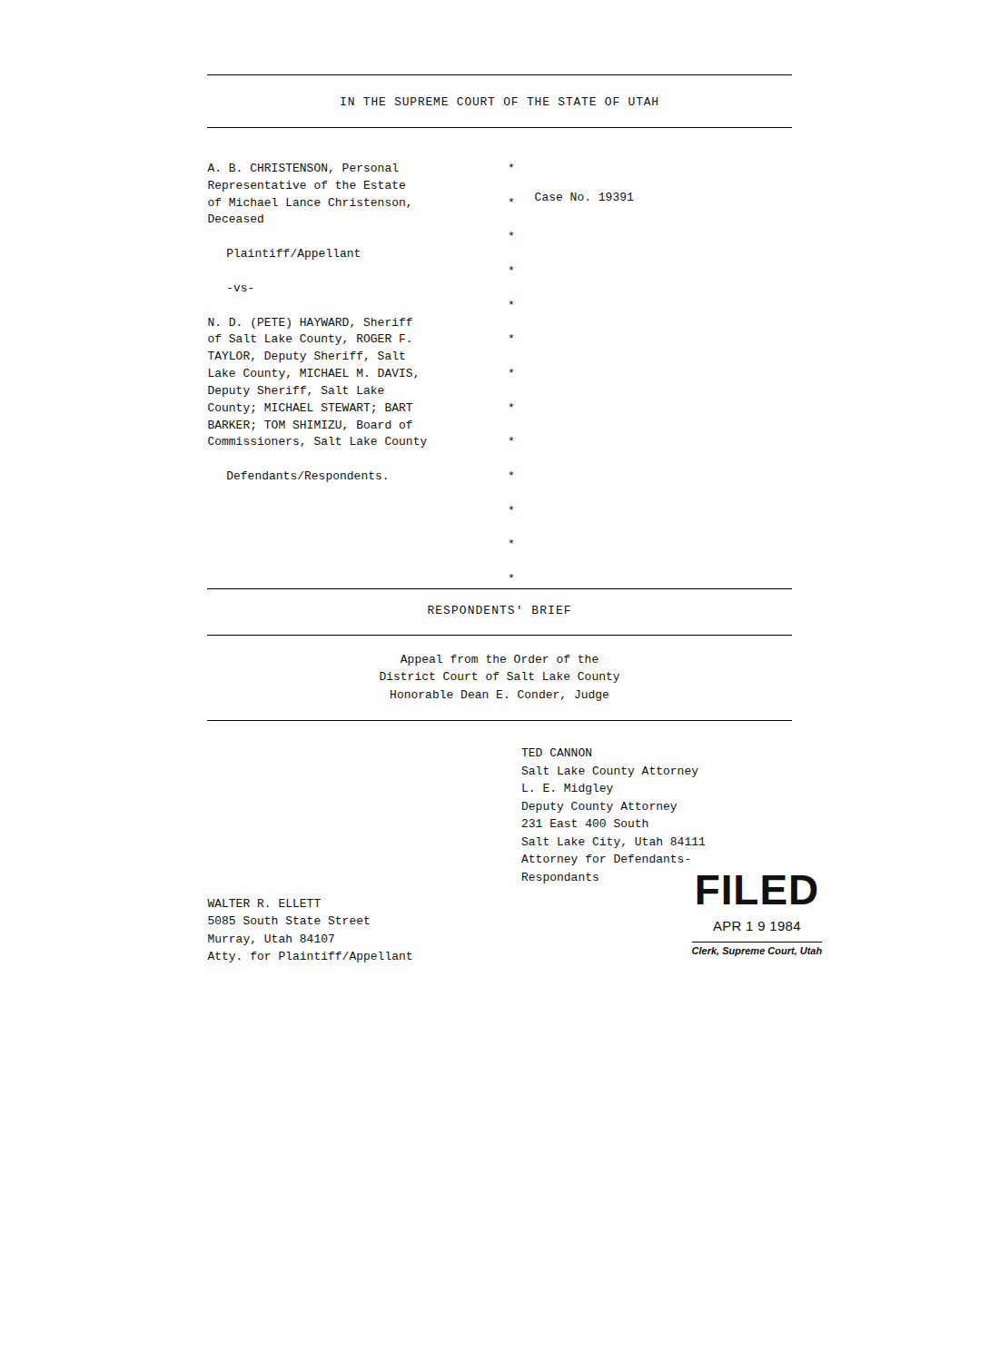IN THE SUPREME COURT OF THE STATE OF UTAH
| A. B. CHRISTENSON, Personal Representative of the Estate of Michael Lance Christenson, Deceased Plaintiff/Appellant -vs- N. D. (PETE) HAYWARD, Sheriff of Salt Lake County, ROGER F. TAYLOR, Deputy Sheriff, Salt Lake County, MICHAEL M. DAVIS, Deputy Sheriff, Salt Lake County; MICHAEL STEWART; BART BARKER; TOM SHIMIZU, Board of Commissioners, Salt Lake County Defendants/Respondents. | * * * * * * * * * * * * * | Case No. 19391 |
RESPONDENTS' BRIEF
Appeal from the Order of the
District Court of Salt Lake County
Honorable Dean E. Conder, Judge
TED CANNON Salt Lake County Attorney L. E. Midgley Deputy County Attorney 231 East 400 South Salt Lake City, Utah 84111 Attorney for Defendants- Respondants
WALTER R. ELLETT 5085 South State Street Murray, Utah 84107 Atty. for Plaintiff/Appellant
FILED
APR 1 9 1984
Clerk, Supreme Court, Utah